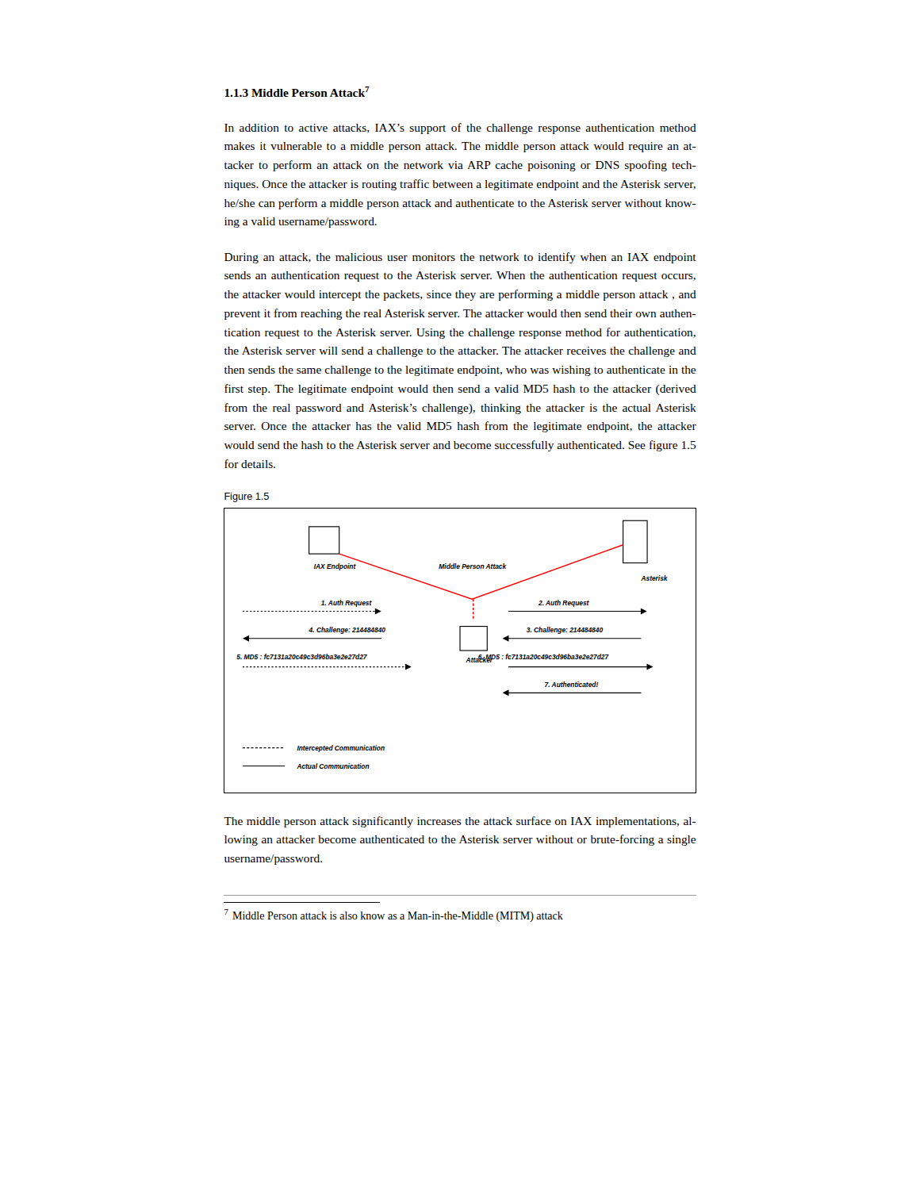1.1.3 Middle Person Attack7
In addition to active attacks, IAX’s support of the challenge response authentication method makes it vulnerable to a middle person attack. The middle person attack would require an attacker to perform an attack on the network via ARP cache poisoning or DNS spoofing techniques. Once the attacker is routing traffic between a legitimate endpoint and the Asterisk server, he/she can perform a middle person attack and authenticate to the Asterisk server without knowing a valid username/password.
During an attack, the malicious user monitors the network to identify when an IAX endpoint sends an authentication request to the Asterisk server. When the authentication request occurs, the attacker would intercept the packets, since they are performing a middle person attack , and prevent it from reaching the real Asterisk server. The attacker would then send their own authentication request to the Asterisk server. Using the challenge response method for authentication, the Asterisk server will send a challenge to the attacker. The attacker receives the challenge and then sends the same challenge to the legitimate endpoint, who was wishing to authenticate in the first step. The legitimate endpoint would then send a valid MD5 hash to the attacker (derived from the real password and Asterisk’s challenge), thinking the attacker is the actual Asterisk server. Once the attacker has the valid MD5 hash from the legitimate endpoint, the attacker would send the hash to the Asterisk server and become successfully authenticated. See figure 1.5 for details.
Figure 1.5
The middle person attack significantly increases the attack surface on IAX implementations, allowing an attacker become authenticated to the Asterisk server without or brute-forcing a single username/password.
7 Middle Person attack is also know as a Man-in-the-Middle (MITM) attack